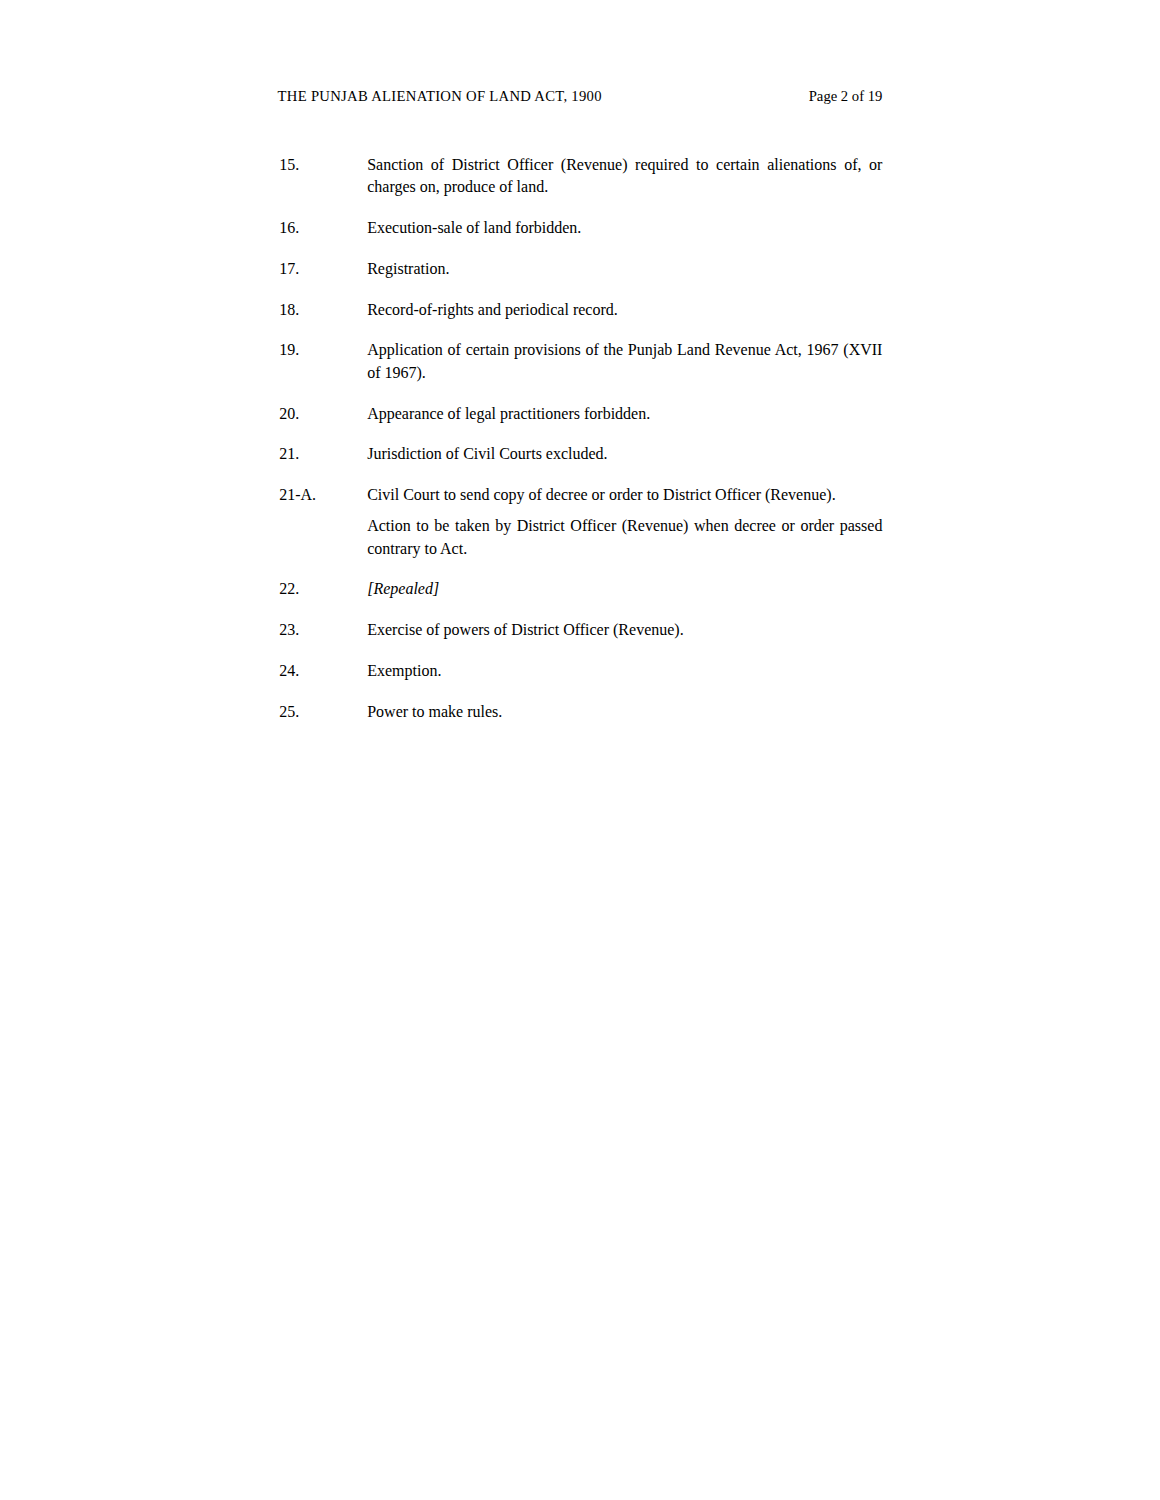THE PUNJAB ALIENATION OF LAND ACT, 1900 Page 2 of 19
15.
Sanction of District Officer (Revenue) required to certain alienations of, or charges on, produce of land.
16.
Execution-sale of land forbidden.
17.
Registration.
18.
Record-of-rights and periodical record.
19.
Application of certain provisions of the Punjab Land Revenue Act, 1967 (XVII of 1967).
20.
Appearance of legal practitioners forbidden.
21.
Jurisdiction of Civil Courts excluded.
21-A.
Civil Court to send copy of decree or order to District Officer (Revenue).
Action to be taken by District Officer (Revenue) when decree or order passed contrary to Act.
22.
[Repealed]
23.
Exercise of powers of District Officer (Revenue).
24.
Exemption.
25.
Power to make rules.